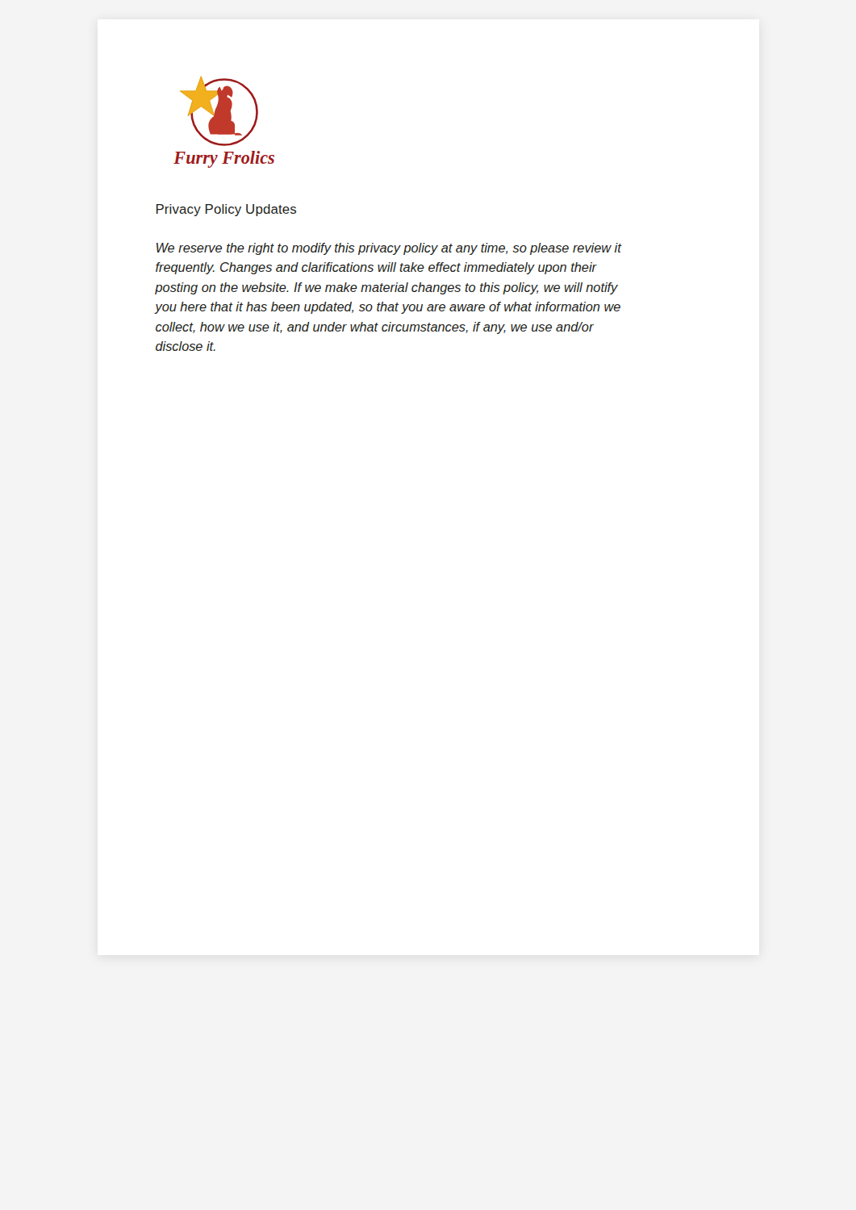Furry Frolics logo A red circular outline enclosing the silhouette of a seated dog, with a gold five-pointed star at the upper left, above the words Furry Frolics in red script. Furry Frolics
Privacy Policy Updates
We reserve the right to modify this privacy policy at any time, so please review it frequently. Changes and clarifications will take effect immediately upon their posting on the website. If we make material changes to this policy, we will notify you here that it has been updated, so that you are aware of what information we collect, how we use it, and under what circumstances, if any, we use and/or disclose it.